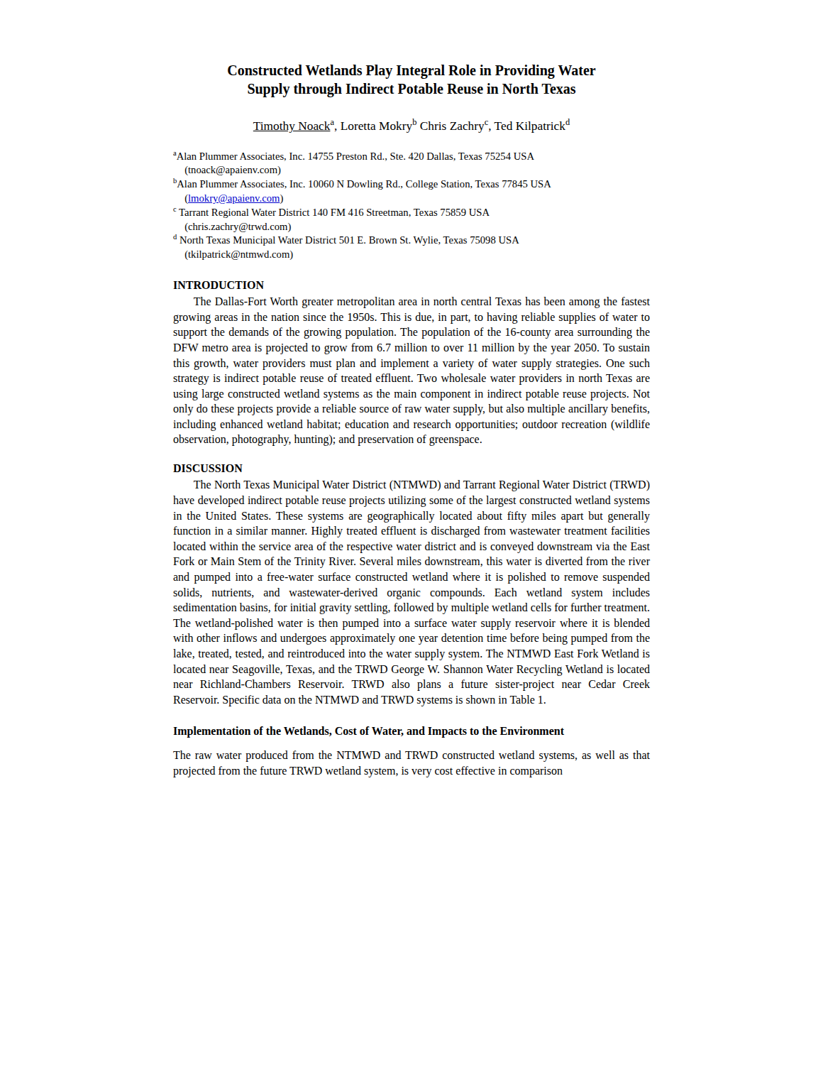Constructed Wetlands Play Integral Role in Providing Water
Supply through Indirect Potable Reuse in North Texas
Timothy Noacka, Loretta Mokryb Chris Zachryc, Ted Kilpatrickd
aAlan Plummer Associates, Inc. 14755 Preston Rd., Ste. 420 Dallas, Texas 75254 USA
(tnoack@apaienv.com)
bAlan Plummer Associates, Inc. 10060 N Dowling Rd., College Station, Texas 77845 USA
(lmokry@apaienv.com)
c Tarrant Regional Water District 140 FM 416 Streetman, Texas 75859 USA
(chris.zachry@trwd.com)
d North Texas Municipal Water District 501 E. Brown St. Wylie, Texas 75098 USA
(tkilpatrick@ntmwd.com)
INTRODUCTION
The Dallas-Fort Worth greater metropolitan area in north central Texas has been among the fastest growing areas in the nation since the 1950s. This is due, in part, to having reliable supplies of water to support the demands of the growing population. The population of the 16-county area surrounding the DFW metro area is projected to grow from 6.7 million to over 11 million by the year 2050. To sustain this growth, water providers must plan and implement a variety of water supply strategies. One such strategy is indirect potable reuse of treated effluent. Two wholesale water providers in north Texas are using large constructed wetland systems as the main component in indirect potable reuse projects. Not only do these projects provide a reliable source of raw water supply, but also multiple ancillary benefits, including enhanced wetland habitat; education and research opportunities; outdoor recreation (wildlife observation, photography, hunting); and preservation of greenspace.
DISCUSSION
The North Texas Municipal Water District (NTMWD) and Tarrant Regional Water District (TRWD) have developed indirect potable reuse projects utilizing some of the largest constructed wetland systems in the United States. These systems are geographically located about fifty miles apart but generally function in a similar manner. Highly treated effluent is discharged from wastewater treatment facilities located within the service area of the respective water district and is conveyed downstream via the East Fork or Main Stem of the Trinity River. Several miles downstream, this water is diverted from the river and pumped into a free-water surface constructed wetland where it is polished to remove suspended solids, nutrients, and wastewater-derived organic compounds. Each wetland system includes sedimentation basins, for initial gravity settling, followed by multiple wetland cells for further treatment. The wetland-polished water is then pumped into a surface water supply reservoir where it is blended with other inflows and undergoes approximately one year detention time before being pumped from the lake, treated, tested, and reintroduced into the water supply system. The NTMWD East Fork Wetland is located near Seagoville, Texas, and the TRWD George W. Shannon Water Recycling Wetland is located near Richland-Chambers Reservoir. TRWD also plans a future sister-project near Cedar Creek Reservoir. Specific data on the NTMWD and TRWD systems is shown in Table 1.
Implementation of the Wetlands, Cost of Water, and Impacts to the Environment
The raw water produced from the NTMWD and TRWD constructed wetland systems, as well as that projected from the future TRWD wetland system, is very cost effective in comparison